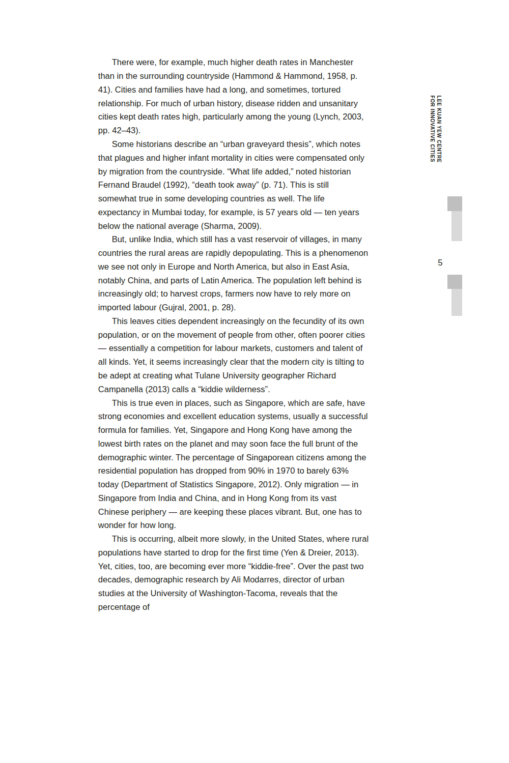Lee Kuan Yew Centrefor Innovative Cities
5
There were, for example, much higher death rates in Manchester than in the surrounding countryside (Hammond & Hammond, 1958, p. 41). Cities and families have had a long, and sometimes, tortured relationship. For much of urban history, disease ridden and unsanitary cities kept death rates high, particularly among the young (Lynch, 2003, pp. 42–43).
Some historians describe an “urban graveyard thesis”, which notes that plagues and higher infant mortality in cities were compensated only by migration from the countryside. “What life added,” noted historian Fernand Braudel (1992), “death took away” (p. 71). This is still somewhat true in some developing countries as well. The life expectancy in Mumbai today, for example, is 57 years old — ten years below the national average (Sharma, 2009).
But, unlike India, which still has a vast reservoir of villages, in many countries the rural areas are rapidly depopulating. This is a phenomenon we see not only in Europe and North America, but also in East Asia, notably China, and parts of Latin America. The population left behind is increasingly old; to harvest crops, farmers now have to rely more on imported labour (Gujral, 2001, p. 28).
This leaves cities dependent increasingly on the fecundity of its own population, or on the movement of people from other, often poorer cities — essentially a competition for labour markets, customers and talent of all kinds. Yet, it seems increasingly clear that the modern city is tilting to be adept at creating what Tulane University geographer Richard Campanella (2013) calls a “kiddie wilderness”.
This is true even in places, such as Singapore, which are safe, have strong economies and excellent education systems, usually a successful formula for families. Yet, Singapore and Hong Kong have among the lowest birth rates on the planet and may soon face the full brunt of the demographic winter. The percentage of Singaporean citizens among the residential population has dropped from 90% in 1970 to barely 63% today (Department of Statistics Singapore, 2012). Only migration — in Singapore from India and China, and in Hong Kong from its vast Chinese periphery — are keeping these places vibrant. But, one has to wonder for how long.
This is occurring, albeit more slowly, in the United States, where rural populations have started to drop for the first time (Yen & Dreier, 2013). Yet, cities, too, are becoming ever more “kiddie-free”. Over the past two decades, demographic research by Ali Modarres, director of urban studies at the University of Washington-Tacoma, reveals that the percentage of